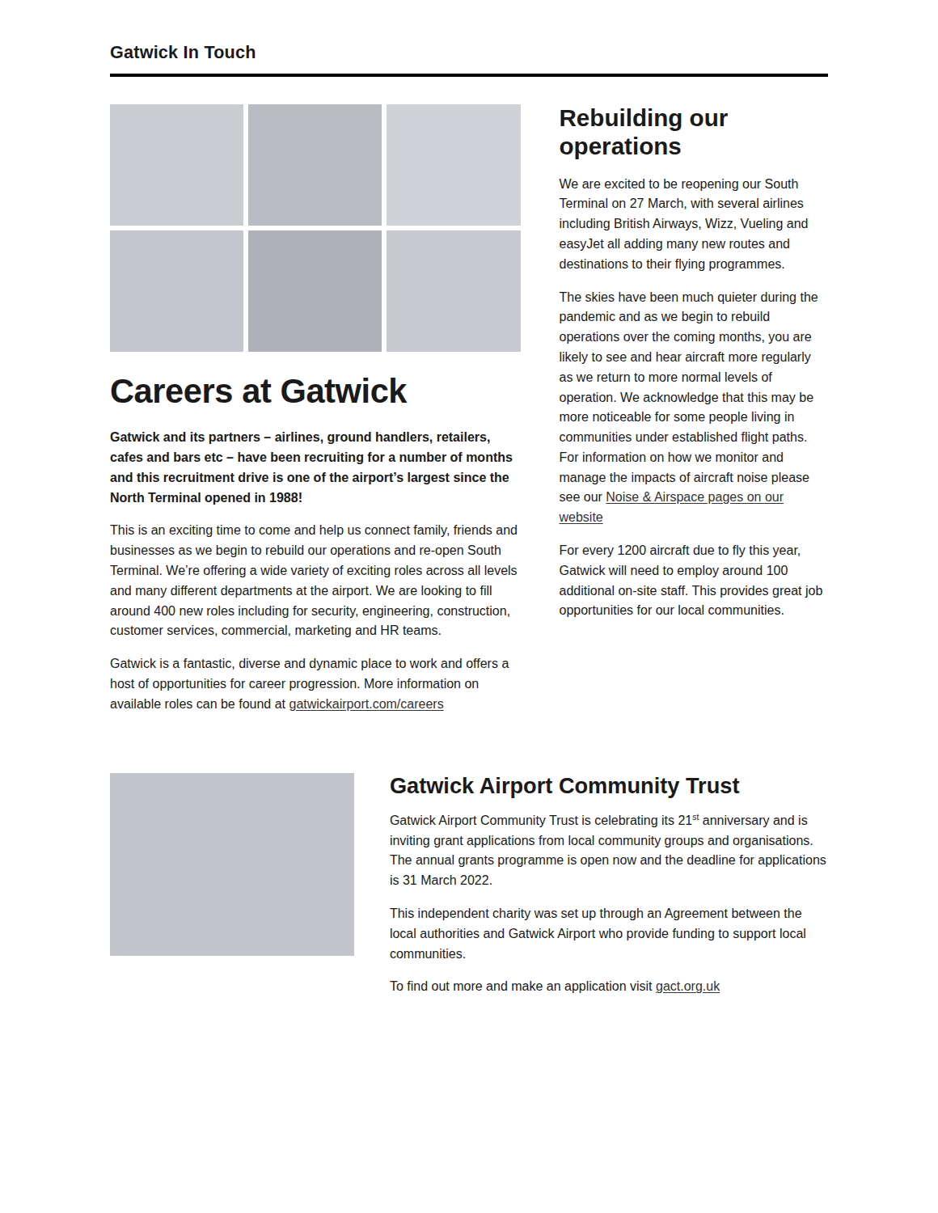Gatwick In Touch
Careers at Gatwick
Gatwick and its partners – airlines, ground handlers, retailers, cafes and bars etc – have been recruiting for a number of months and this recruitment drive is one of the airport’s largest since the North Terminal opened in 1988!
This is an exciting time to come and help us connect family, friends and businesses as we begin to rebuild our operations and re-open South Terminal. We’re offering a wide variety of exciting roles across all levels and many different departments at the airport. We are looking to fill around 400 new roles including for security, engineering, construction, customer services, commercial, marketing and HR teams.
Gatwick is a fantastic, diverse and dynamic place to work and offers a host of opportunities for career progression. More information on available roles can be found at gatwickairport.com/careers
Rebuilding our operations
We are excited to be reopening our South Terminal on 27 March, with several airlines including British Airways, Wizz, Vueling and easyJet all adding many new routes and destinations to their flying programmes.
The skies have been much quieter during the pandemic and as we begin to rebuild operations over the coming months, you are likely to see and hear aircraft more regularly as we return to more normal levels of operation. We acknowledge that this may be more noticeable for some people living in communities under established flight paths. For information on how we monitor and manage the impacts of aircraft noise please see our Noise & Airspace pages on our website
For every 1200 aircraft due to fly this year, Gatwick will need to employ around 100 additional on-site staff. This provides great job opportunities for our local communities.
Gatwick Airport Community Trust
Gatwick Airport Community Trust is celebrating its 21st anniversary and is inviting grant applications from local community groups and organisations. The annual grants programme is open now and the deadline for applications is 31 March 2022.
This independent charity was set up through an Agreement between the local authorities and Gatwick Airport who provide funding to support local communities.
To find out more and make an application visit gact.org.uk